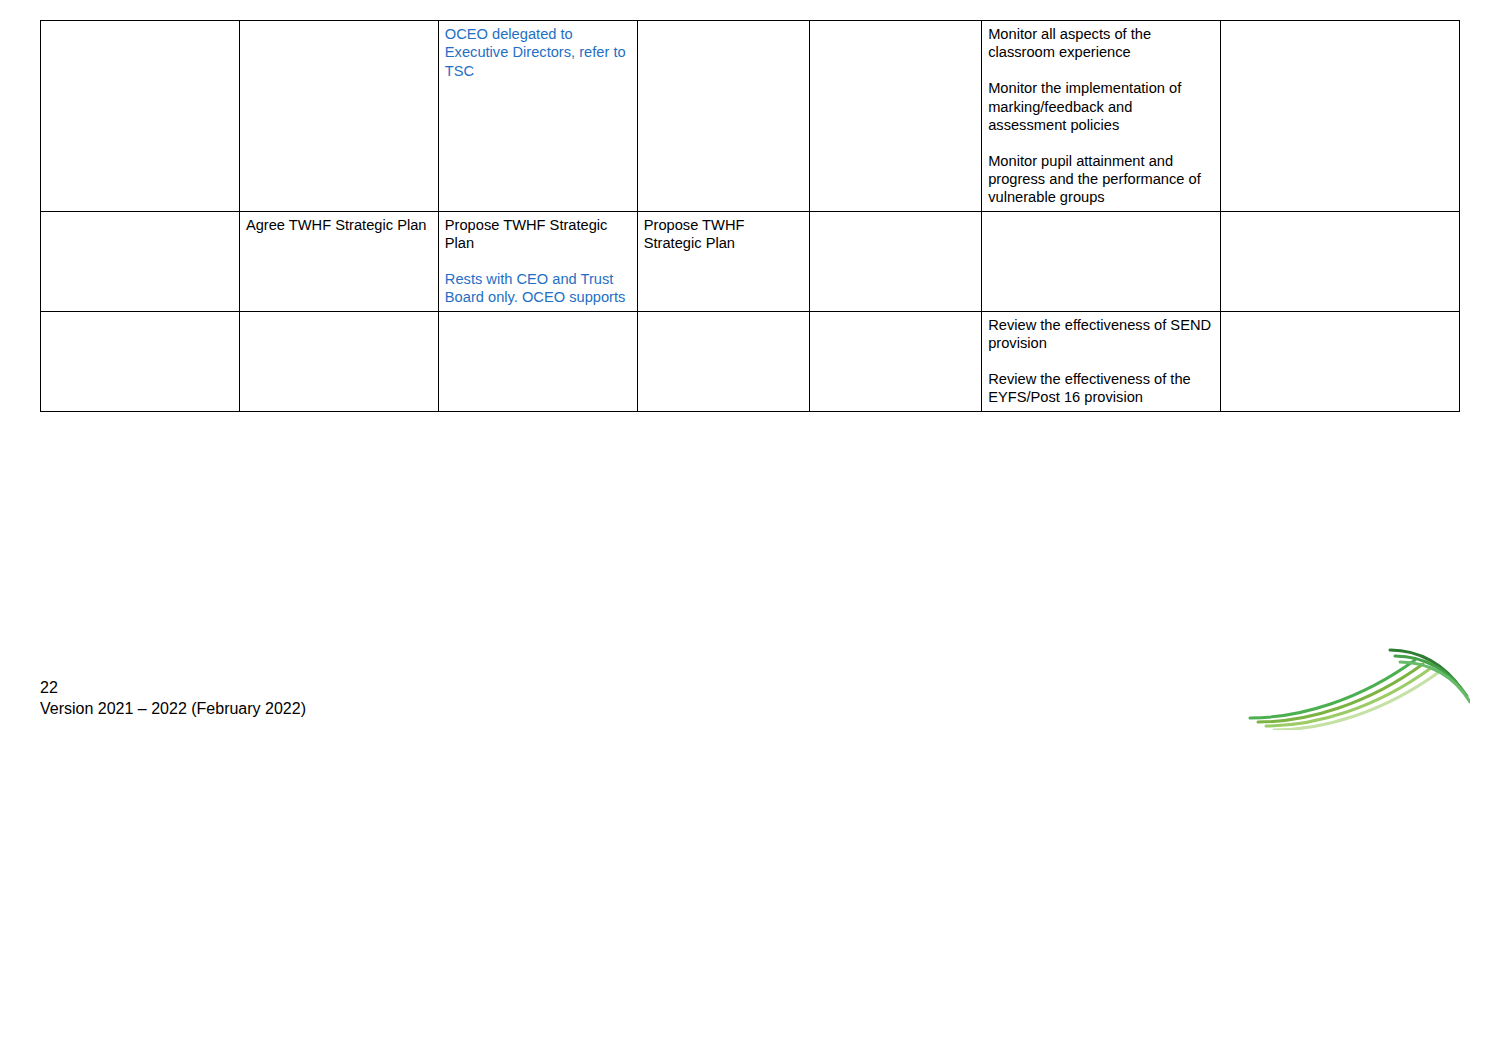| | | OCEO delegated to Executive Directors, refer to TSC | | | Monitor all aspects of the classroom experience Monitor the implementation of marking/feedback and assessment policies Monitor pupil attainment and progress and the performance of vulnerable groups | |
| | Agree TWHF Strategic Plan | Propose TWHF Strategic Plan Rests with CEO and Trust Board only. OCEO supports | Propose TWHF Strategic Plan | | | |
| | | | | | Review the effectiveness of SEND provision Review the effectiveness of the EYFS/Post 16 provision | |
22
Version 2021 – 2022 (February 2022)